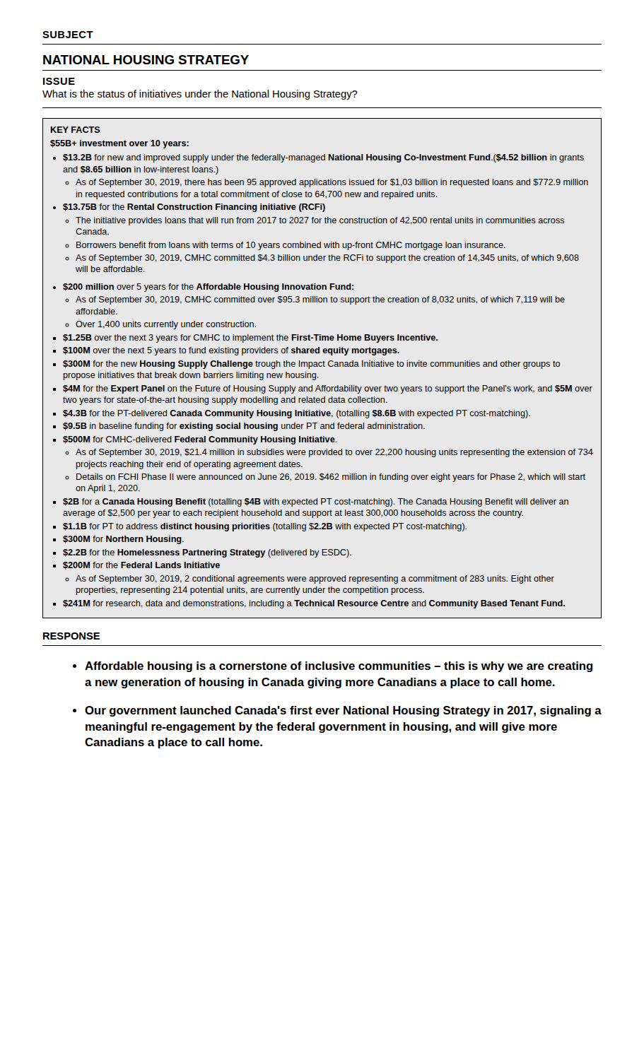SUBJECT
NATIONAL HOUSING STRATEGY
ISSUE
What is the status of initiatives under the National Housing Strategy?
KEY FACTS
$55B+ investment over 10 years:
$13.2B for new and improved supply under the federally-managed National Housing Co-Investment Fund.($4.52 billion in grants and $8.65 billion in low-interest loans.)
As of September 30, 2019, there has been 95 approved applications issued for $1,03 billion in requested loans and $772.9 million in requested contributions for a total commitment of close to 64,700 new and repaired units.
$13.75B for the Rental Construction Financing initiative (RCFi)
The initiative provides loans that will run from 2017 to 2027 for the construction of 42,500 rental units in communities across Canada.
Borrowers benefit from loans with terms of 10 years combined with up-front CMHC mortgage loan insurance.
As of September 30, 2019, CMHC committed $4.3 billion under the RCFi to support the creation of 14,345 units, of which 9,608 will be affordable.
$200 million over 5 years for the Affordable Housing Innovation Fund:
As of September 30, 2019, CMHC committed over $95.3 million to support the creation of 8,032 units, of which 7,119 will be affordable.
Over 1,400 units currently under construction.
$1.25B over the next 3 years for CMHC to implement the First-Time Home Buyers Incentive.
$100M over the next 5 years to fund existing providers of shared equity mortgages.
$300M for the new Housing Supply Challenge trough the Impact Canada Initiative to invite communities and other groups to propose initiatives that break down barriers limiting new housing.
$4M for the Expert Panel on the Future of Housing Supply and Affordability over two years to support the Panel's work, and $5M over two years for state-of-the-art housing supply modelling and related data collection.
$4.3B for the PT-delivered Canada Community Housing Initiative, (totalling $8.6B with expected PT cost-matching).
$9.5B in baseline funding for existing social housing under PT and federal administration.
$500M for CMHC-delivered Federal Community Housing Initiative.
As of September 30, 2019, $21.4 million in subsidies were provided to over 22,200 housing units representing the extension of 734 projects reaching their end of operating agreement dates.
Details on FCHI Phase II were announced on June 26, 2019. $462 million in funding over eight years for Phase 2, which will start on April 1, 2020.
$2B for a Canada Housing Benefit (totalling $4B with expected PT cost-matching). The Canada Housing Benefit will deliver an average of $2,500 per year to each recipient household and support at least 300,000 households across the country.
$1.1B for PT to address distinct housing priorities (totalling $2.2B with expected PT cost-matching).
$300M for Northern Housing.
$2.2B for the Homelessness Partnering Strategy (delivered by ESDC).
$200M for the Federal Lands Initiative
As of September 30, 2019, 2 conditional agreements were approved representing a commitment of 283 units. Eight other properties, representing 214 potential units, are currently under the competition process.
$241M for research, data and demonstrations, including a Technical Resource Centre and Community Based Tenant Fund.
RESPONSE
Affordable housing is a cornerstone of inclusive communities – this is why we are creating a new generation of housing in Canada giving more Canadians a place to call home.
Our government launched Canada's first ever National Housing Strategy in 2017, signaling a meaningful re-engagement by the federal government in housing, and will give more Canadians a place to call home.